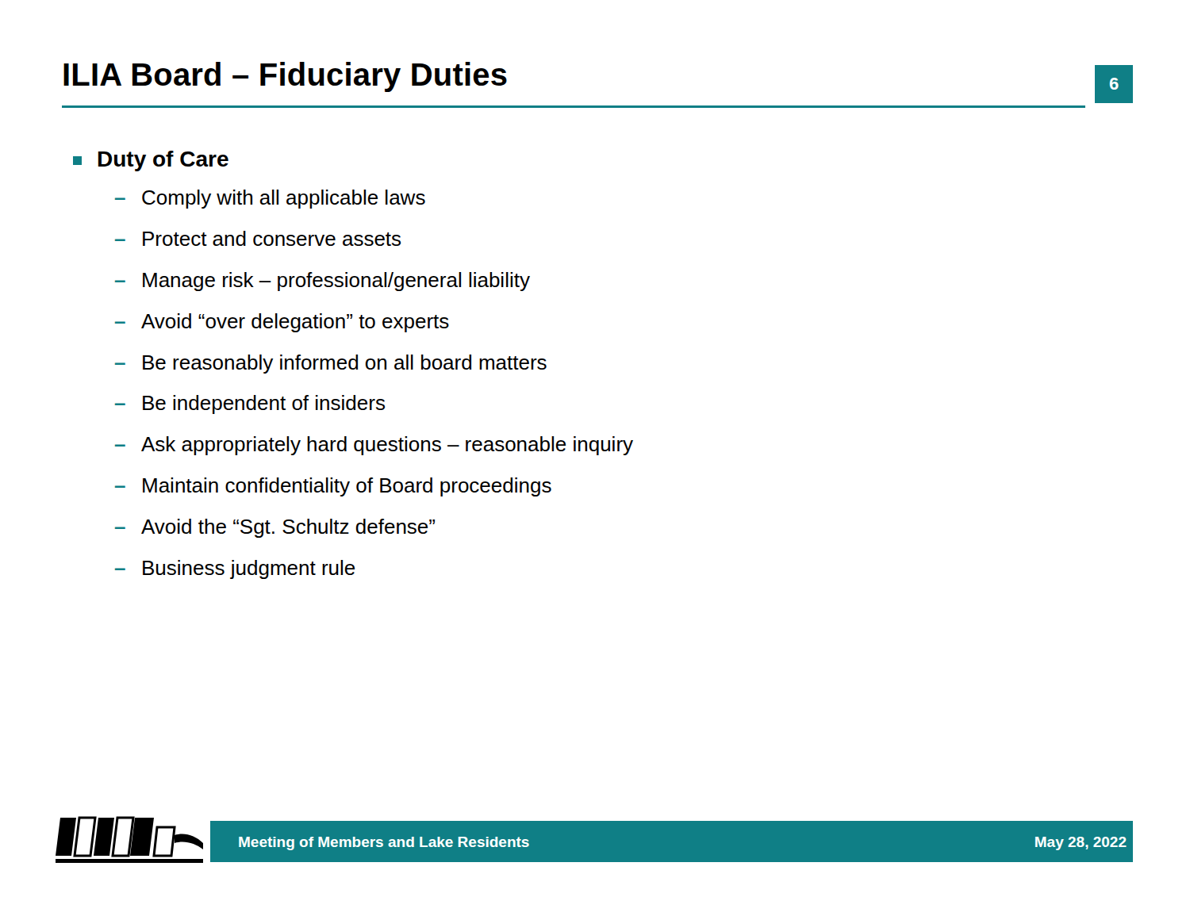ILIA Board – Fiduciary Duties
6
Duty of Care
Comply with all applicable laws
Protect and conserve assets
Manage risk – professional/general liability
Avoid “over delegation” to experts
Be reasonably informed on all board matters
Be independent of insiders
Ask appropriately hard questions – reasonable inquiry
Maintain confidentiality of Board proceedings
Avoid the “Sgt. Schultz defense”
Business judgment rule
Meeting of Members and Lake Residents
May 28, 2022